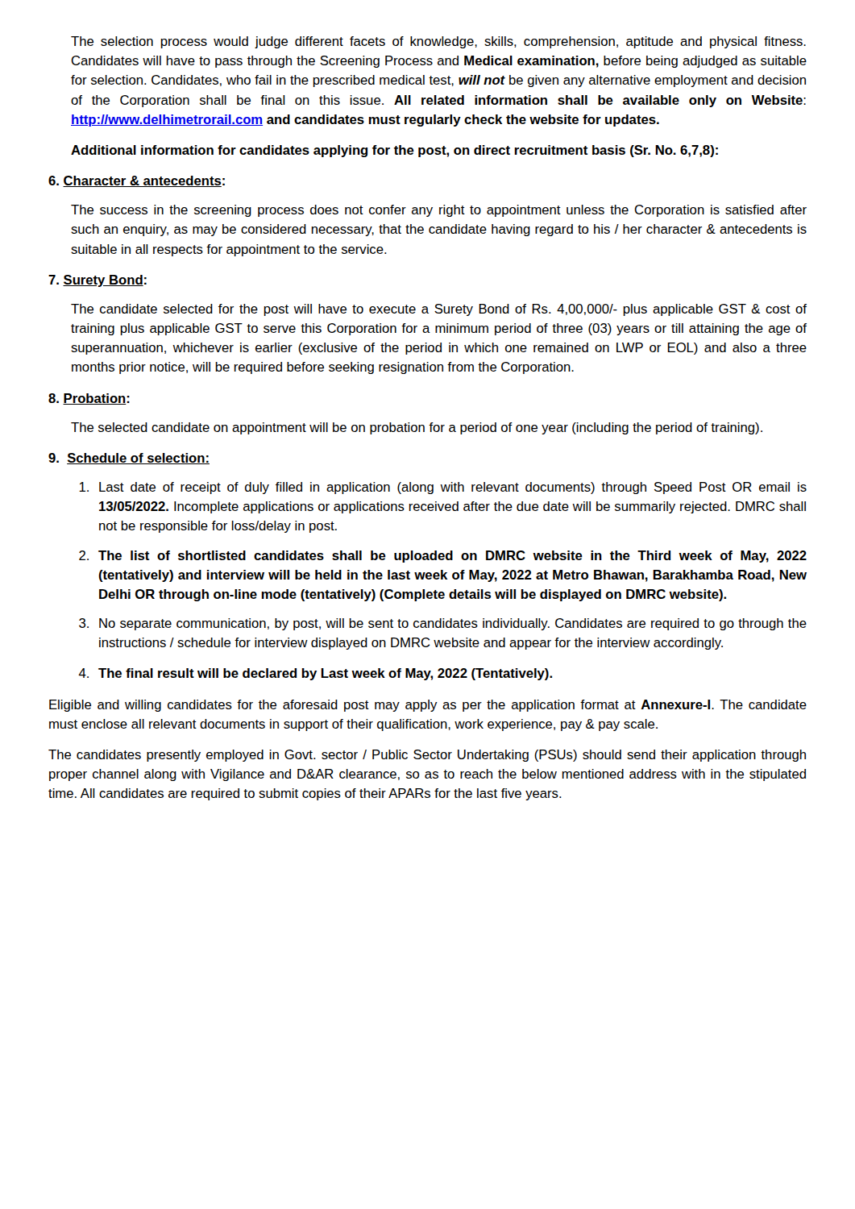The selection process would judge different facets of knowledge, skills, comprehension, aptitude and physical fitness. Candidates will have to pass through the Screening Process and Medical examination, before being adjudged as suitable for selection. Candidates, who fail in the prescribed medical test, will not be given any alternative employment and decision of the Corporation shall be final on this issue. All related information shall be available only on Website: http://www.delhimetrorail.com and candidates must regularly check the website for updates.
Additional information for candidates applying for the post, on direct recruitment basis (Sr. No. 6,7,8):
6. Character & antecedents:
The success in the screening process does not confer any right to appointment unless the Corporation is satisfied after such an enquiry, as may be considered necessary, that the candidate having regard to his / her character & antecedents is suitable in all respects for appointment to the service.
7. Surety Bond:
The candidate selected for the post will have to execute a Surety Bond of Rs. 4,00,000/- plus applicable GST & cost of training plus applicable GST to serve this Corporation for a minimum period of three (03) years or till attaining the age of superannuation, whichever is earlier (exclusive of the period in which one remained on LWP or EOL) and also a three months prior notice, will be required before seeking resignation from the Corporation.
8. Probation:
The selected candidate on appointment will be on probation for a period of one year (including the period of training).
9. Schedule of selection:
Last date of receipt of duly filled in application (along with relevant documents) through Speed Post OR email is 13/05/2022. Incomplete applications or applications received after the due date will be summarily rejected. DMRC shall not be responsible for loss/delay in post.
The list of shortlisted candidates shall be uploaded on DMRC website in the Third week of May, 2022 (tentatively) and interview will be held in the last week of May, 2022 at Metro Bhawan, Barakhamba Road, New Delhi OR through on-line mode (tentatively) (Complete details will be displayed on DMRC website).
No separate communication, by post, will be sent to candidates individually. Candidates are required to go through the instructions / schedule for interview displayed on DMRC website and appear for the interview accordingly.
The final result will be declared by Last week of May, 2022 (Tentatively).
Eligible and willing candidates for the aforesaid post may apply as per the application format at Annexure-I. The candidate must enclose all relevant documents in support of their qualification, work experience, pay & pay scale.
The candidates presently employed in Govt. sector / Public Sector Undertaking (PSUs) should send their application through proper channel along with Vigilance and D&AR clearance, so as to reach the below mentioned address with in the stipulated time. All candidates are required to submit copies of their APARs for the last five years.